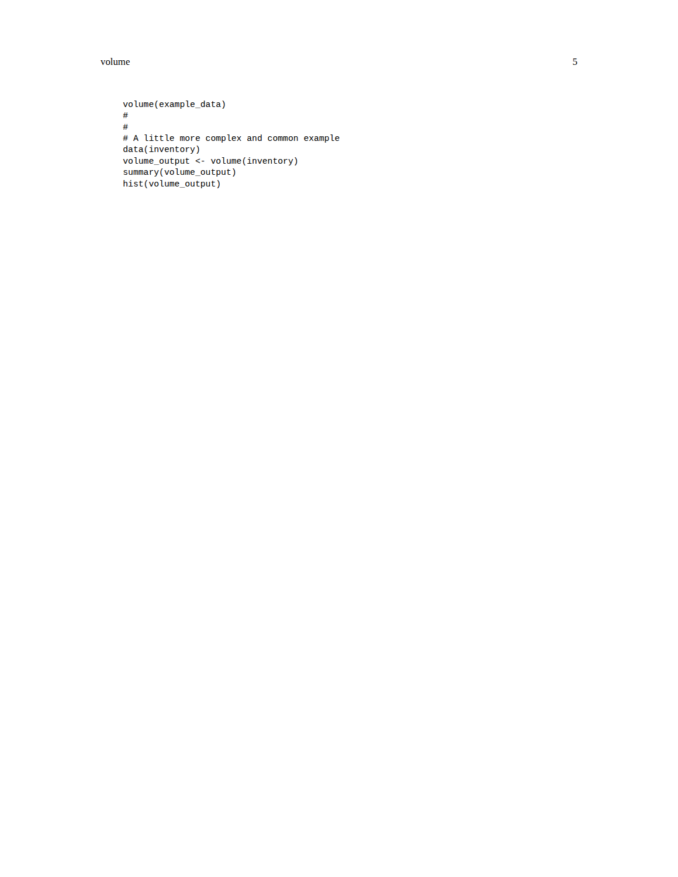volume 5
volume(example_data)
#
#
# A little more complex and common example
data(inventory)
volume_output <- volume(inventory)
summary(volume_output)
hist(volume_output)